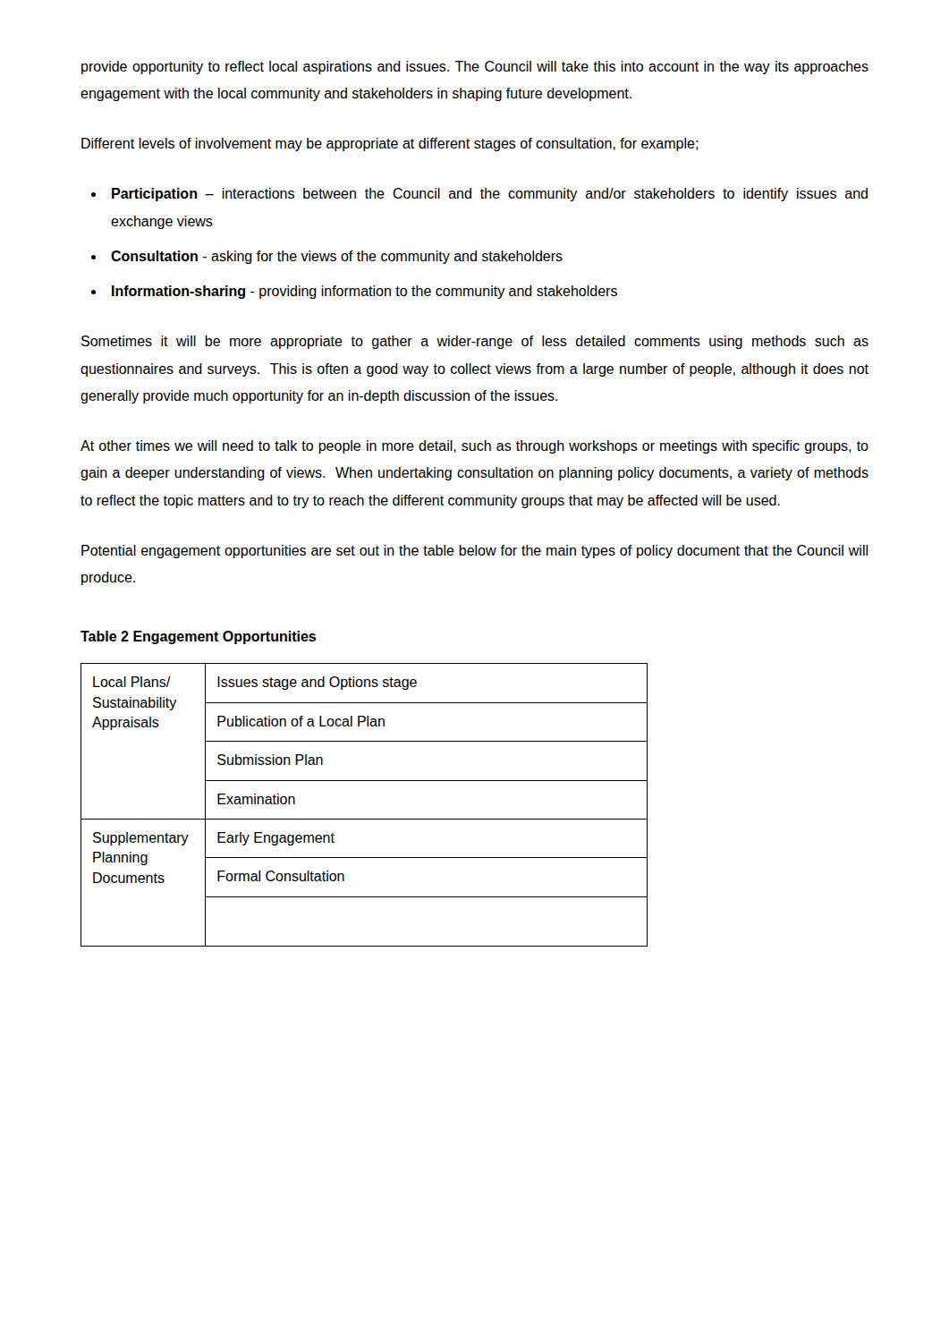provide opportunity to reflect local aspirations and issues. The Council will take this into account in the way its approaches engagement with the local community and stakeholders in shaping future development.
Different levels of involvement may be appropriate at different stages of consultation, for example;
Participation – interactions between the Council and the community and/or stakeholders to identify issues and exchange views
Consultation - asking for the views of the community and stakeholders
Information-sharing - providing information to the community and stakeholders
Sometimes it will be more appropriate to gather a wider-range of less detailed comments using methods such as questionnaires and surveys. This is often a good way to collect views from a large number of people, although it does not generally provide much opportunity for an in-depth discussion of the issues.
At other times we will need to talk to people in more detail, such as through workshops or meetings with specific groups, to gain a deeper understanding of views. When undertaking consultation on planning policy documents, a variety of methods to reflect the topic matters and to try to reach the different community groups that may be affected will be used.
Potential engagement opportunities are set out in the table below for the main types of policy document that the Council will produce.
Table 2 Engagement Opportunities
| Local Plans/ Sustainability Appraisals | Issues stage and Options stage |
| Publication of a Local Plan |
| Submission Plan |
| Examination |
| Supplementary Planning Documents | Early Engagement |
| Formal Consultation |